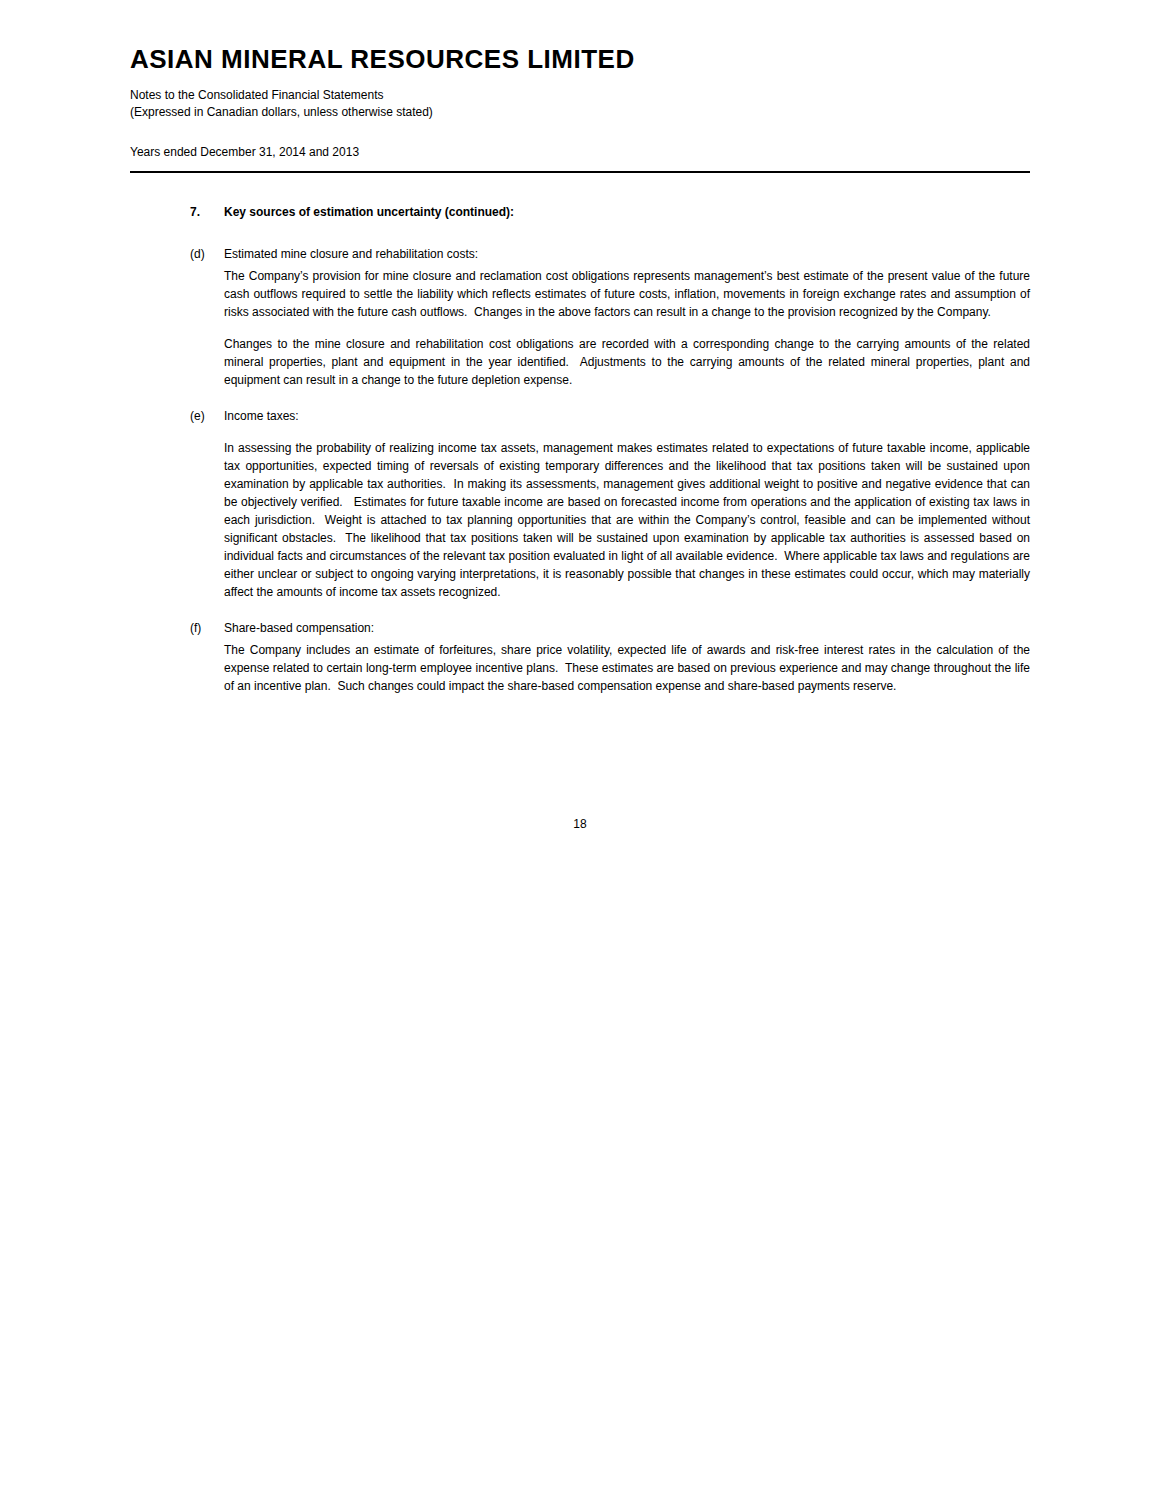ASIAN MINERAL RESOURCES LIMITED
Notes to the Consolidated Financial Statements
(Expressed in Canadian dollars, unless otherwise stated)
Years ended December 31, 2014 and 2013
7. Key sources of estimation uncertainty (continued):
(d) Estimated mine closure and rehabilitation costs:
The Company’s provision for mine closure and reclamation cost obligations represents management’s best estimate of the present value of the future cash outflows required to settle the liability which reflects estimates of future costs, inflation, movements in foreign exchange rates and assumption of risks associated with the future cash outflows. Changes in the above factors can result in a change to the provision recognized by the Company.
Changes to the mine closure and rehabilitation cost obligations are recorded with a corresponding change to the carrying amounts of the related mineral properties, plant and equipment in the year identified. Adjustments to the carrying amounts of the related mineral properties, plant and equipment can result in a change to the future depletion expense.
(e) Income taxes:
In assessing the probability of realizing income tax assets, management makes estimates related to expectations of future taxable income, applicable tax opportunities, expected timing of reversals of existing temporary differences and the likelihood that tax positions taken will be sustained upon examination by applicable tax authorities. In making its assessments, management gives additional weight to positive and negative evidence that can be objectively verified. Estimates for future taxable income are based on forecasted income from operations and the application of existing tax laws in each jurisdiction. Weight is attached to tax planning opportunities that are within the Company’s control, feasible and can be implemented without significant obstacles. The likelihood that tax positions taken will be sustained upon examination by applicable tax authorities is assessed based on individual facts and circumstances of the relevant tax position evaluated in light of all available evidence. Where applicable tax laws and regulations are either unclear or subject to ongoing varying interpretations, it is reasonably possible that changes in these estimates could occur, which may materially affect the amounts of income tax assets recognized.
(f) Share-based compensation:
The Company includes an estimate of forfeitures, share price volatility, expected life of awards and risk-free interest rates in the calculation of the expense related to certain long-term employee incentive plans. These estimates are based on previous experience and may change throughout the life of an incentive plan. Such changes could impact the share-based compensation expense and share-based payments reserve.
18